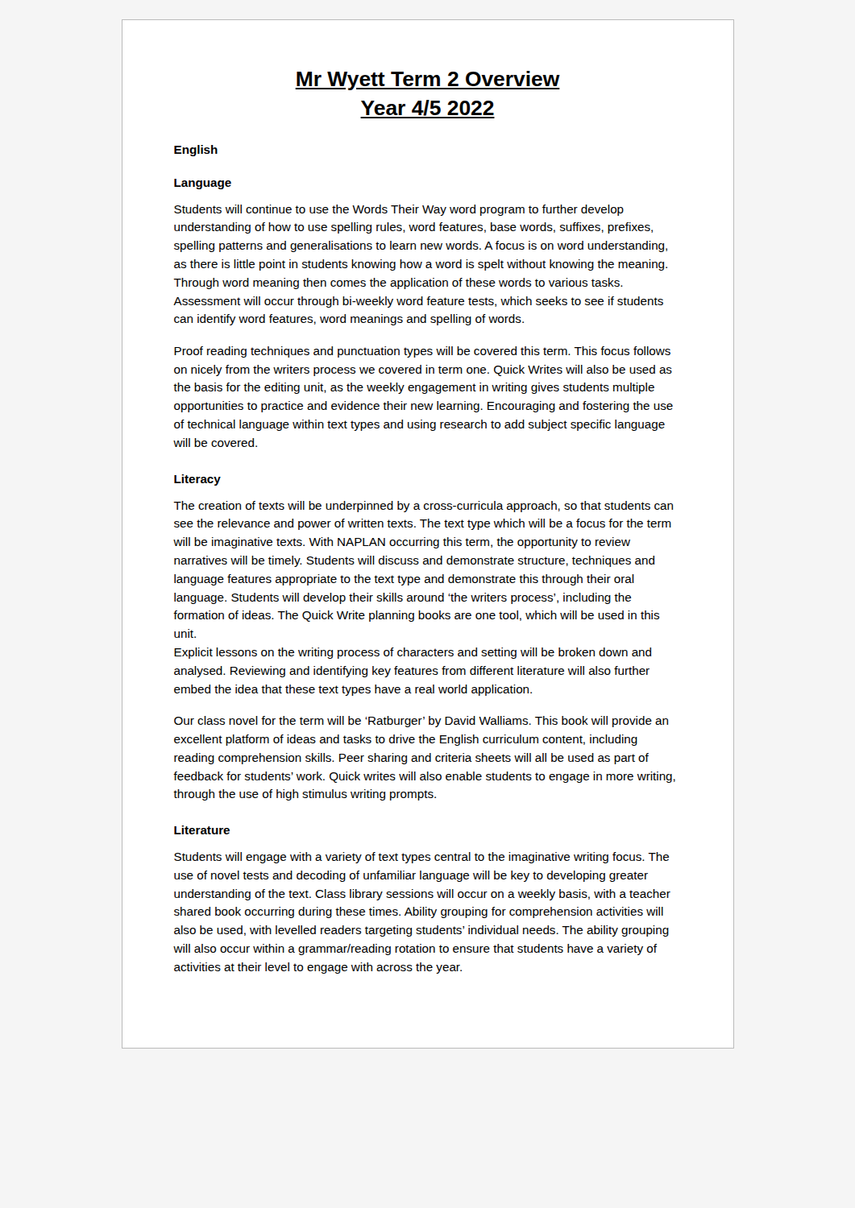Mr Wyett Term 2 OverviewYear 4/5 2022
English
Language
Students will continue to use the Words Their Way word program to further develop understanding of how to use spelling rules, word features, base words, suffixes, prefixes, spelling patterns and generalisations to learn new words. A focus is on word understanding, as there is little point in students knowing how a word is spelt without knowing the meaning. Through word meaning then comes the application of these words to various tasks. Assessment will occur through bi-weekly word feature tests, which seeks to see if students can identify word features, word meanings and spelling of words.
Proof reading techniques and punctuation types will be covered this term. This focus follows on nicely from the writers process we covered in term one. Quick Writes will also be used as the basis for the editing unit, as the weekly engagement in writing gives students multiple opportunities to practice and evidence their new learning. Encouraging and fostering the use of technical language within text types and using research to add subject specific language will be covered.
Literacy
The creation of texts will be underpinned by a cross-curricula approach, so that students can see the relevance and power of written texts. The text type which will be a focus for the term will be imaginative texts. With NAPLAN occurring this term, the opportunity to review narratives will be timely. Students will discuss and demonstrate structure, techniques and language features appropriate to the text type and demonstrate this through their oral language. Students will develop their skills around ‘the writers process’, including the formation of ideas. The Quick Write planning books are one tool, which will be used in this unit.
Explicit lessons on the writing process of characters and setting will be broken down and analysed. Reviewing and identifying key features from different literature will also further embed the idea that these text types have a real world application.
Our class novel for the term will be ‘Ratburger’ by David Walliams. This book will provide an excellent platform of ideas and tasks to drive the English curriculum content, including reading comprehension skills. Peer sharing and criteria sheets will all be used as part of feedback for students’ work. Quick writes will also enable students to engage in more writing, through the use of high stimulus writing prompts.
Literature
Students will engage with a variety of text types central to the imaginative writing focus. The use of novel tests and decoding of unfamiliar language will be key to developing greater understanding of the text. Class library sessions will occur on a weekly basis, with a teacher shared book occurring during these times. Ability grouping for comprehension activities will also be used, with levelled readers targeting students’ individual needs. The ability grouping will also occur within a grammar/reading rotation to ensure that students have a variety of activities at their level to engage with across the year.